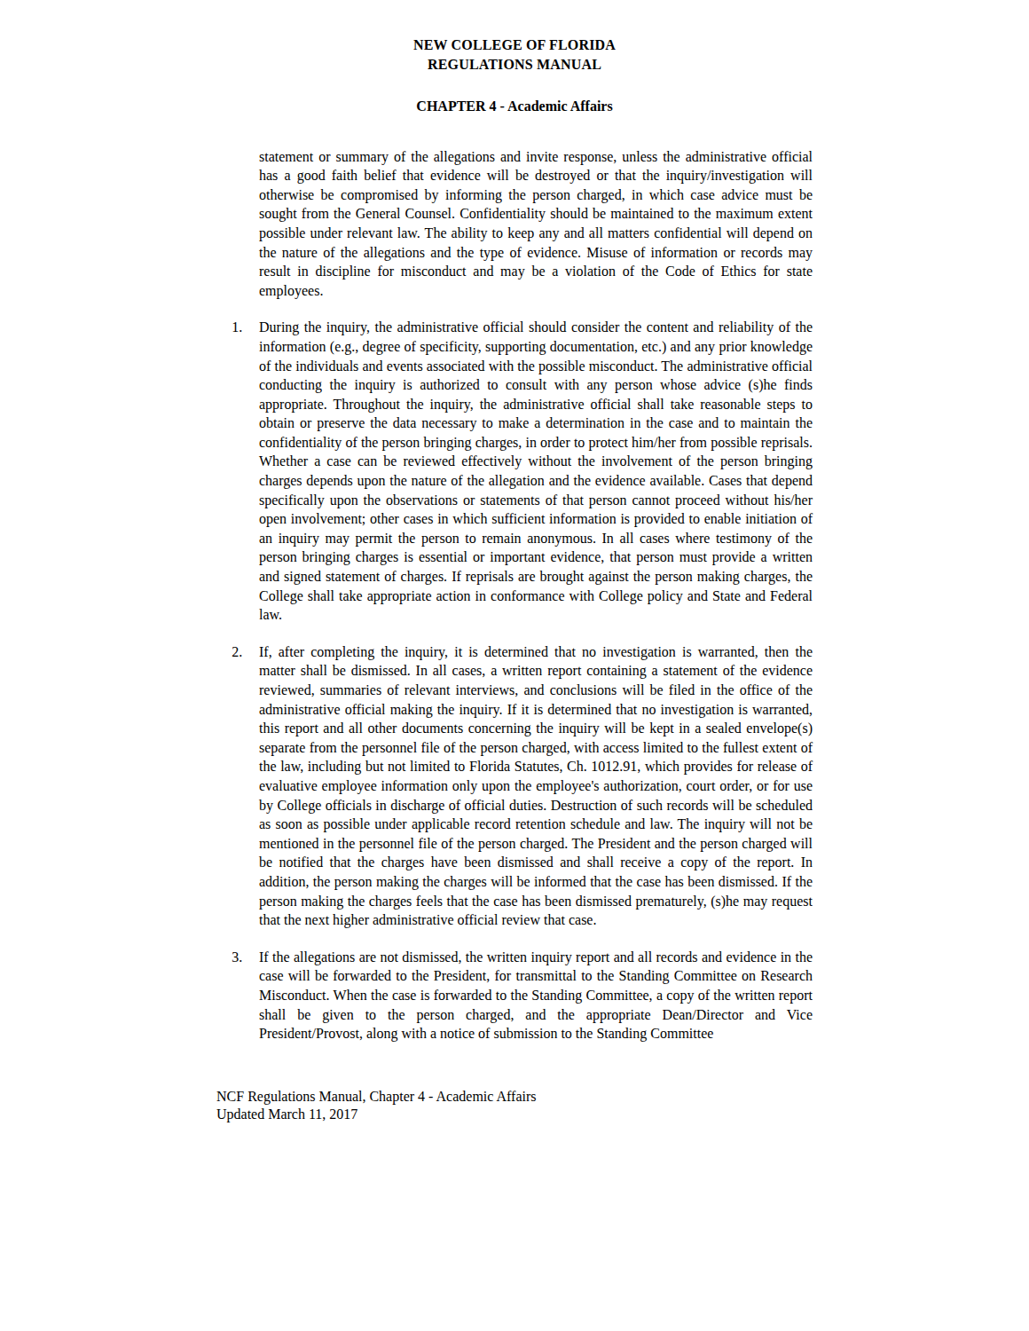NEW COLLEGE OF FLORIDA REGULATIONS MANUAL
CHAPTER 4 - Academic Affairs
statement or summary of the allegations and invite response, unless the administrative official has a good faith belief that evidence will be destroyed or that the inquiry/investigation will otherwise be compromised by informing the person charged, in which case advice must be sought from the General Counsel. Confidentiality should be maintained to the maximum extent possible under relevant law. The ability to keep any and all matters confidential will depend on the nature of the allegations and the type of evidence. Misuse of information or records may result in discipline for misconduct and may be a violation of the Code of Ethics for state employees.
During the inquiry, the administrative official should consider the content and reliability of the information (e.g., degree of specificity, supporting documentation, etc.) and any prior knowledge of the individuals and events associated with the possible misconduct. The administrative official conducting the inquiry is authorized to consult with any person whose advice (s)he finds appropriate. Throughout the inquiry, the administrative official shall take reasonable steps to obtain or preserve the data necessary to make a determination in the case and to maintain the confidentiality of the person bringing charges, in order to protect him/her from possible reprisals. Whether a case can be reviewed effectively without the involvement of the person bringing charges depends upon the nature of the allegation and the evidence available. Cases that depend specifically upon the observations or statements of that person cannot proceed without his/her open involvement; other cases in which sufficient information is provided to enable initiation of an inquiry may permit the person to remain anonymous. In all cases where testimony of the person bringing charges is essential or important evidence, that person must provide a written and signed statement of charges. If reprisals are brought against the person making charges, the College shall take appropriate action in conformance with College policy and State and Federal law.
If, after completing the inquiry, it is determined that no investigation is warranted, then the matter shall be dismissed. In all cases, a written report containing a statement of the evidence reviewed, summaries of relevant interviews, and conclusions will be filed in the office of the administrative official making the inquiry. If it is determined that no investigation is warranted, this report and all other documents concerning the inquiry will be kept in a sealed envelope(s) separate from the personnel file of the person charged, with access limited to the fullest extent of the law, including but not limited to Florida Statutes, Ch. 1012.91, which provides for release of evaluative employee information only upon the employee's authorization, court order, or for use by College officials in discharge of official duties. Destruction of such records will be scheduled as soon as possible under applicable record retention schedule and law. The inquiry will not be mentioned in the personnel file of the person charged. The President and the person charged will be notified that the charges have been dismissed and shall receive a copy of the report. In addition, the person making the charges will be informed that the case has been dismissed. If the person making the charges feels that the case has been dismissed prematurely, (s)he may request that the next higher administrative official review that case.
If the allegations are not dismissed, the written inquiry report and all records and evidence in the case will be forwarded to the President, for transmittal to the Standing Committee on Research Misconduct. When the case is forwarded to the Standing Committee, a copy of the written report shall be given to the person charged, and the appropriate Dean/Director and Vice President/Provost, along with a notice of submission to the Standing Committee
NCF Regulations Manual, Chapter 4 - Academic Affairs Updated March 11, 2017